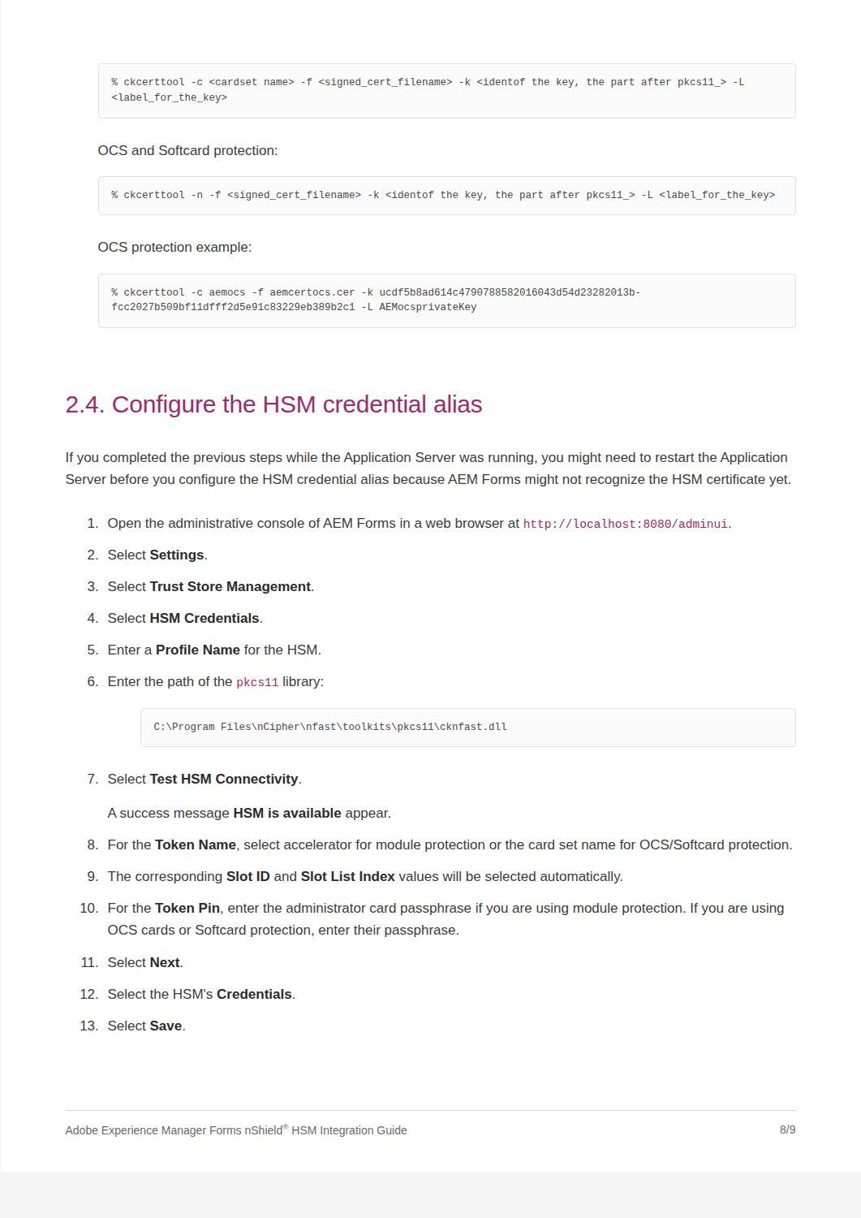% ckcerttool -c <cardset name> -f <signed_cert_filename> -k <identof the key, the part after pkcs11_> -L <label_for_the_key>
OCS and Softcard protection:
% ckcerttool -n -f <signed_cert_filename> -k <identof the key, the part after pkcs11_> -L <label_for_the_key>
OCS protection example:
% ckcerttool -c aemocs -f aemcertocs.cer -k ucdf5b8ad614c4790788582016043d54d23282013b-fcc2027b509bf11dfff2d5e91c83229eb389b2c1 -L AEMocsprivateKey
2.4. Configure the HSM credential alias
If you completed the previous steps while the Application Server was running, you might need to restart the Application Server before you configure the HSM credential alias because AEM Forms might not recognize the HSM certificate yet.
Open the administrative console of AEM Forms in a web browser at http://localhost:8080/adminui.
Select Settings.
Select Trust Store Management.
Select HSM Credentials.
Enter a Profile Name for the HSM.
Enter the path of the pkcs11 library:
C:\Program Files\nCipher\nfast\toolkits\pkcs11\cknfast.dll
Select Test HSM Connectivity.
A success message HSM is available appear.
For the Token Name, select accelerator for module protection or the card set name for OCS/Softcard protection.
The corresponding Slot ID and Slot List Index values will be selected automatically.
For the Token Pin, enter the administrator card passphrase if you are using module protection. If you are using OCS cards or Softcard protection, enter their passphrase.
Select Next.
Select the HSM's Credentials.
Select Save.
Adobe Experience Manager Forms nShield® HSM Integration Guide 8/9